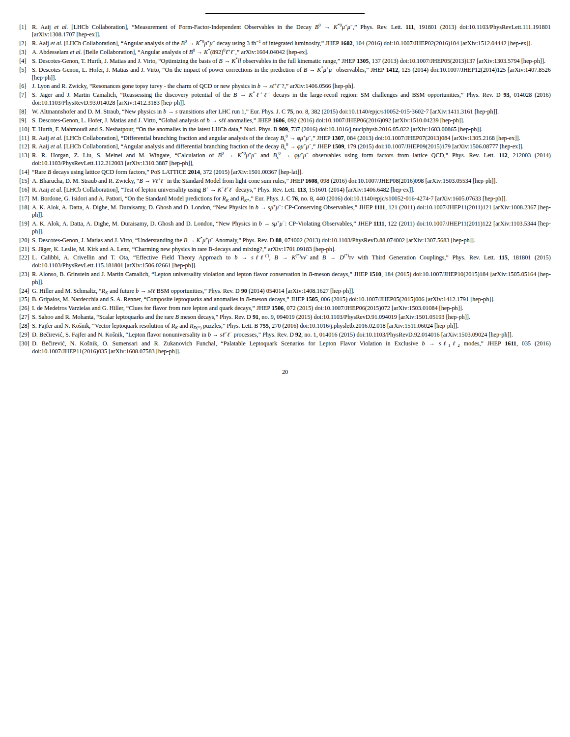[1] R. Aaij et al. [LHCb Collaboration], “Measurement of Form-Factor-Independent Observables in the Decay B0 → K*0μ+μ−,” Phys. Rev. Lett. 111, 191801 (2013) doi:10.1103/PhysRevLett.111.191801 [arXiv:1308.1707 [hep-ex]].
[2] R. Aaij et al. [LHCb Collaboration], “Angular analysis of the B0 → K*0μ+μ− decay using 3 fb−1 of integrated luminosity,” JHEP 1602, 104 (2016) doi:10.1007/JHEP02(2016)104 [arXiv:1512.04442 [hep-ex]].
[3] A. Abdesselam et al. [Belle Collaboration], “Angular analysis of B0 → K*(892)0ℓ+ℓ−,” arXiv:1604.04042 [hep-ex].
[4] S. Descotes-Genon, T. Hurth, J. Matias and J. Virto, “Optimizing the basis of B → K*ll observables in the full kinematic range,” JHEP 1305, 137 (2013) doi:10.1007/JHEP05(2013)137 [arXiv:1303.5794 [hep-ph]].
[5] S. Descotes-Genon, L. Hofer, J. Matias and J. Virto, “On the impact of power corrections in the prediction of B → K*μ+μ− observables,” JHEP 1412, 125 (2014) doi:10.1007/JHEP12(2014)125 [arXiv:1407.8526 [hep-ph]].
[6] J. Lyon and R. Zwicky, “Resonances gone topsy turvy - the charm of QCD or new physics in b → sℓ+ℓ−?,” arXiv:1406.0566 [hep-ph].
[7] S. Jäger and J. Martin Camalich, “Reassessing the discovery potential of the B → K*ℓ+ℓ− decays in the large-recoil region: SM challenges and BSM opportunities,” Phys. Rev. D 93, 014028 (2016) doi:10.1103/PhysRevD.93.014028 [arXiv:1412.3183 [hep-ph]].
[8] W. Altmannshofer and D. M. Straub, “New physics in b → s transitions after LHC run 1,” Eur. Phys. J. C 75, no. 8, 382 (2015) doi:10.1140/epjc/s10052-015-3602-7 [arXiv:1411.3161 [hep-ph]].
[9] S. Descotes-Genon, L. Hofer, J. Matias and J. Virto, “Global analysis of b → sℓℓ anomalies,” JHEP 1606, 092 (2016) doi:10.1007/JHEP06(2016)092 [arXiv:1510.04239 [hep-ph]].
[10] T. Hurth, F. Mahmoudi and S. Neshatpour, “On the anomalies in the latest LHCb data,” Nucl. Phys. B 909, 737 (2016) doi:10.1016/j.nuclphysb.2016.05.022 [arXiv:1603.00865 [hep-ph]].
[11] R. Aaij et al. [LHCb Collaboration], “Differential branching fraction and angular analysis of the decay Bs0 → φμ+μ−,” JHEP 1307, 084 (2013) doi:10.1007/JHEP07(2013)084 [arXiv:1305.2168 [hep-ex]].
[12] R. Aaij et al. [LHCb Collaboration], “Angular analysis and differential branching fraction of the decay Bs0 → φμ+μ−,” JHEP 1509, 179 (2015) doi:10.1007/JHEP09(2015)179 [arXiv:1506.08777 [hep-ex]].
[13] R. R. Horgan, Z. Liu, S. Meinel and M. Wingate, “Calculation of B0 → K*0μ+μ− and Bs0 → φμ+μ− observables using form factors from lattice QCD,” Phys. Rev. Lett. 112, 212003 (2014) doi:10.1103/PhysRevLett.112.212003 [arXiv:1310.3887 [hep-ph]],
[14]“Rare B decays using lattice QCD form factors,” PoS LATTICE 2014, 372 (2015) [arXiv:1501.00367 [hep-lat]].
[15] A. Bharucha, D. M. Straub and R. Zwicky, “B → Vℓ+ℓ− in the Standard Model from light-cone sum rules,” JHEP 1608, 098 (2016) doi:10.1007/JHEP08(2016)098 [arXiv:1503.05534 [hep-ph]].
[16] R. Aaij et al. [LHCb Collaboration], “Test of lepton universality using B+ → K+ℓ+ℓ− decays,” Phys. Rev. Lett. 113, 151601 (2014) [arXiv:1406.6482 [hep-ex]].
[17] M. Bordone, G. Isidori and A. Pattori, “On the Standard Model predictions for RK and RK*,” Eur. Phys. J. C 76, no. 8, 440 (2016) doi:10.1140/epjc/s10052-016-4274-7 [arXiv:1605.07633 [hep-ph]].
[18] A. K. Alok, A. Datta, A. Dighe, M. Duraisamy, D. Ghosh and D. London, “New Physics in b → sμ+μ−: CP-Conserving Observables,” JHEP 1111, 121 (2011) doi:10.1007/JHEP11(2011)121 [arXiv:1008.2367 [hep-ph]].
[19] A. K. Alok, A. Datta, A. Dighe, M. Duraisamy, D. Ghosh and D. London, “New Physics in b → sμ+μ−: CP-Violating Observables,” JHEP 1111, 122 (2011) doi:10.1007/JHEP11(2011)122 [arXiv:1103.5344 [hep-ph]].
[20] S. Descotes-Genon, J. Matias and J. Virto, “Understanding the B → K*μ+μ− Anomaly,” Phys. Rev. D 88, 074002 (2013) doi:10.1103/PhysRevD.88.074002 [arXiv:1307.5683 [hep-ph]].
[21] S. Jäger, K. Leslie, M. Kirk and A. Lenz, “Charming new physics in rare B-decays and mixing?,” arXiv:1701.09183 [hep-ph].
[22] L. Calibbi, A. Crivellin and T. Ota, “Effective Field Theory Approach to b → sℓℓ(′), B → K(*)νν̄ and B → D(*)τν with Third Generation Couplings,” Phys. Rev. Lett. 115, 181801 (2015) doi:10.1103/PhysRevLett.115.181801 [arXiv:1506.02661 [hep-ph]].
[23] R. Alonso, B. Grinstein and J. Martin Camalich, “Lepton universality violation and lepton flavor conservation in B-meson decays,” JHEP 1510, 184 (2015) doi:10.1007/JHEP10(2015)184 [arXiv:1505.05164 [hep-ph]].
[24] G. Hiller and M. Schmaltz, “RK and future b → sℓℓ BSM opportunities,” Phys. Rev. D 90 (2014) 054014 [arXiv:1408.1627 [hep-ph]].
[25] B. Gripaios, M. Nardecchia and S. A. Renner, “Composite leptoquarks and anomalies in B-meson decays,” JHEP 1505, 006 (2015) doi:10.1007/JHEP05(2015)006 [arXiv:1412.1791 [hep-ph]].
[26] I. de Medeiros Varzielas and G. Hiller, “Clues for flavor from rare lepton and quark decays,” JHEP 1506, 072 (2015) doi:10.1007/JHEP06(2015)072 [arXiv:1503.01084 [hep-ph]].
[27] S. Sahoo and R. Mohanta, “Scalar leptoquarks and the rare B meson decays,” Phys. Rev. D 91, no. 9, 094019 (2015) doi:10.1103/PhysRevD.91.094019 [arXiv:1501.05193 [hep-ph]].
[28] S. Fajfer and N. Košnik, “Vector leptoquark resolution of RK and RD(*) puzzles,” Phys. Lett. B 755, 270 (2016) doi:10.1016/j.physletb.2016.02.018 [arXiv:1511.06024 [hep-ph]].
[29] D. Bečirević, S. Fajfer and N. Košnik, “Lepton flavor nonuniversality in b → sℓ+ℓ− processes,” Phys. Rev. D 92, no. 1, 014016 (2015) doi:10.1103/PhysRevD.92.014016 [arXiv:1503.09024 [hep-ph]].
[30] D. Bečirević, N. Košnik, O. Sumensari and R. Zukanovich Funchal, “Palatable Leptoquark Scenarios for Lepton Flavor Violation in Exclusive b → sℓ1ℓ2 modes,” JHEP 1611, 035 (2016) doi:10.1007/JHEP11(2016)035 [arXiv:1608.07583 [hep-ph]].
20